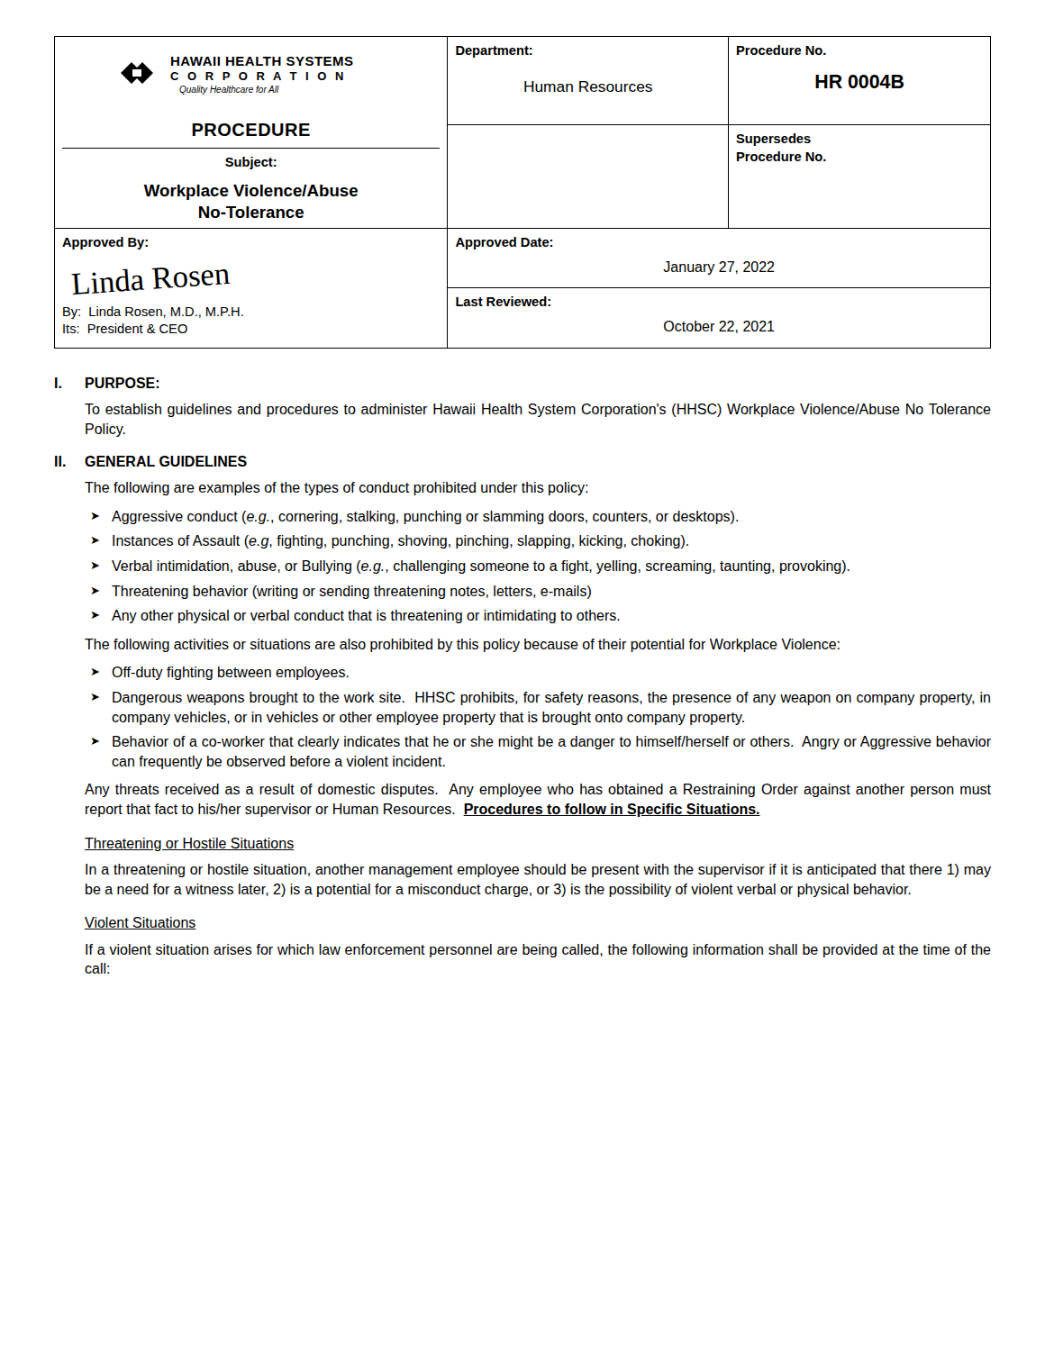| PROCEDURE Subject: Workplace Violence/Abuse No-Tolerance | Department: Human Resources | Procedure No. HR 0004B |
| | Supersedes Procedure No. |
| Approved By: Linda Rosen By: Linda Rosen, M.D., M.P.H. Its: President & CEO | / Approved Date: January 27, 2022 / / Last Reviewed: October 22, 2021 / |
I.
PURPOSE:
To establish guidelines and procedures to administer Hawaii Health System Corporation's (HHSC) Workplace Violence/Abuse No Tolerance Policy.
II.
GENERAL GUIDELINES
The following are examples of the types of conduct prohibited under this policy:
Aggressive conduct (e.g., cornering, stalking, punching or slamming doors, counters, or desktops).
Instances of Assault (e.g, fighting, punching, shoving, pinching, slapping, kicking, choking).
Verbal intimidation, abuse, or Bullying (e.g., challenging someone to a fight, yelling, screaming, taunting, provoking).
Threatening behavior (writing or sending threatening notes, letters, e-mails)
Any other physical or verbal conduct that is threatening or intimidating to others.
The following activities or situations are also prohibited by this policy because of their potential for Workplace Violence:
Off-duty fighting between employees.
Dangerous weapons brought to the work site. HHSC prohibits, for safety reasons, the presence of any weapon on company property, in company vehicles, or in vehicles or other employee property that is brought onto company property.
Behavior of a co-worker that clearly indicates that he or she might be a danger to himself/herself or others. Angry or Aggressive behavior can frequently be observed before a violent incident.
Any threats received as a result of domestic disputes. Any employee who has obtained a Restraining Order against another person must report that fact to his/her supervisor or Human Resources. Procedures to follow in Specific Situations.
Threatening or Hostile Situations
In a threatening or hostile situation, another management employee should be present with the supervisor if it is anticipated that there 1) may be a need for a witness later, 2) is a potential for a misconduct charge, or 3) is the possibility of violent verbal or physical behavior.
Violent Situations
If a violent situation arises for which law enforcement personnel are being called, the following information shall be provided at the time of the call: